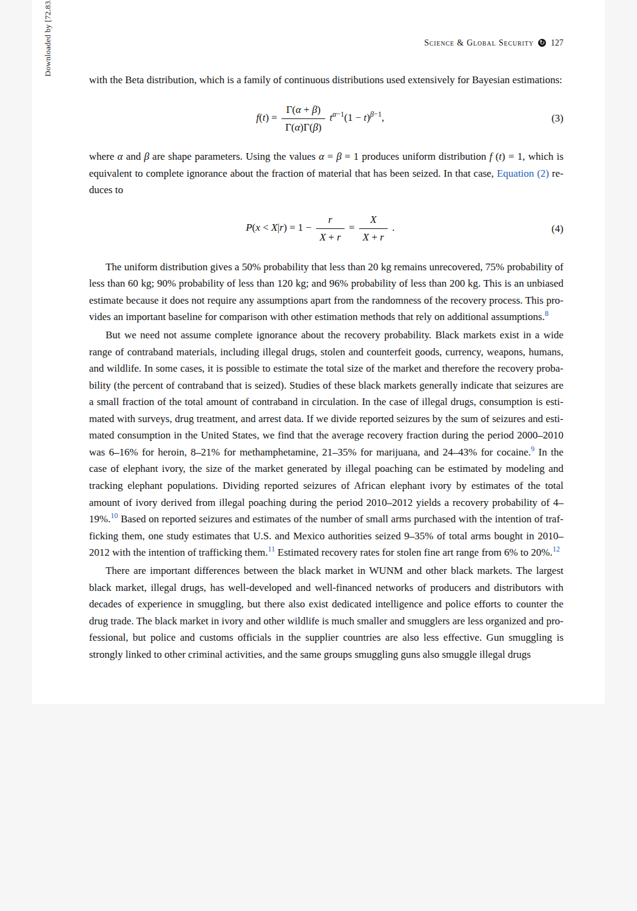Downloaded by [72.83.222.141] at 18:12 21 November 2017
Science & Global Security ↻ 127
with the Beta distribution, which is a family of continuous distributions used extensively for Bayesian estimations:
f(t) = Γ(α + β) Γ(α)Γ(β) tα−1(1 − t)β−1,
(3)
where α and β are shape parameters. Using the values α = β = 1 produces uniform distribution f (t) = 1, which is equivalent to complete ignorance about the fraction of material that has been seized. In that case, Equation (2) reduces to
P(x < X|r) = 1 − rX + r = XX + r .
(4)
The uniform distribution gives a 50% probability that less than 20 kg remains unrecovered, 75% probability of less than 60 kg; 90% probability of less than 120 kg; and 96% probability of less than 200 kg. This is an unbiased estimate because it does not require any assumptions apart from the randomness of the recovery process. This provides an important baseline for comparison with other estimation methods that rely on additional assumptions.8
But we need not assume complete ignorance about the recovery probability. Black markets exist in a wide range of contraband materials, including illegal drugs, stolen and counterfeit goods, currency, weapons, humans, and wildlife. In some cases, it is possible to estimate the total size of the market and therefore the recovery probability (the percent of contraband that is seized). Studies of these black markets generally indicate that seizures are a small fraction of the total amount of contraband in circulation. In the case of illegal drugs, consumption is estimated with surveys, drug treatment, and arrest data. If we divide reported seizures by the sum of seizures and estimated consumption in the United States, we find that the average recovery fraction during the period 2000–2010 was 6–16% for heroin, 8–21% for methamphetamine, 21–35% for marijuana, and 24–43% for cocaine.9 In the case of elephant ivory, the size of the market generated by illegal poaching can be estimated by modeling and tracking elephant populations. Dividing reported seizures of African elephant ivory by estimates of the total amount of ivory derived from illegal poaching during the period 2010–2012 yields a recovery probability of 4–19%.10 Based on reported seizures and estimates of the number of small arms purchased with the intention of trafficking them, one study estimates that U.S. and Mexico authorities seized 9–35% of total arms bought in 2010–2012 with the intention of trafficking them.11 Estimated recovery rates for stolen fine art range from 6% to 20%.12
There are important differences between the black market in WUNM and other black markets. The largest black market, illegal drugs, has well-developed and well-financed networks of producers and distributors with decades of experience in smuggling, but there also exist dedicated intelligence and police efforts to counter the drug trade. The black market in ivory and other wildlife is much smaller and smugglers are less organized and professional, but police and customs officials in the supplier countries are also less effective. Gun smuggling is strongly linked to other criminal activities, and the same groups smuggling guns also smuggle illegal drugs